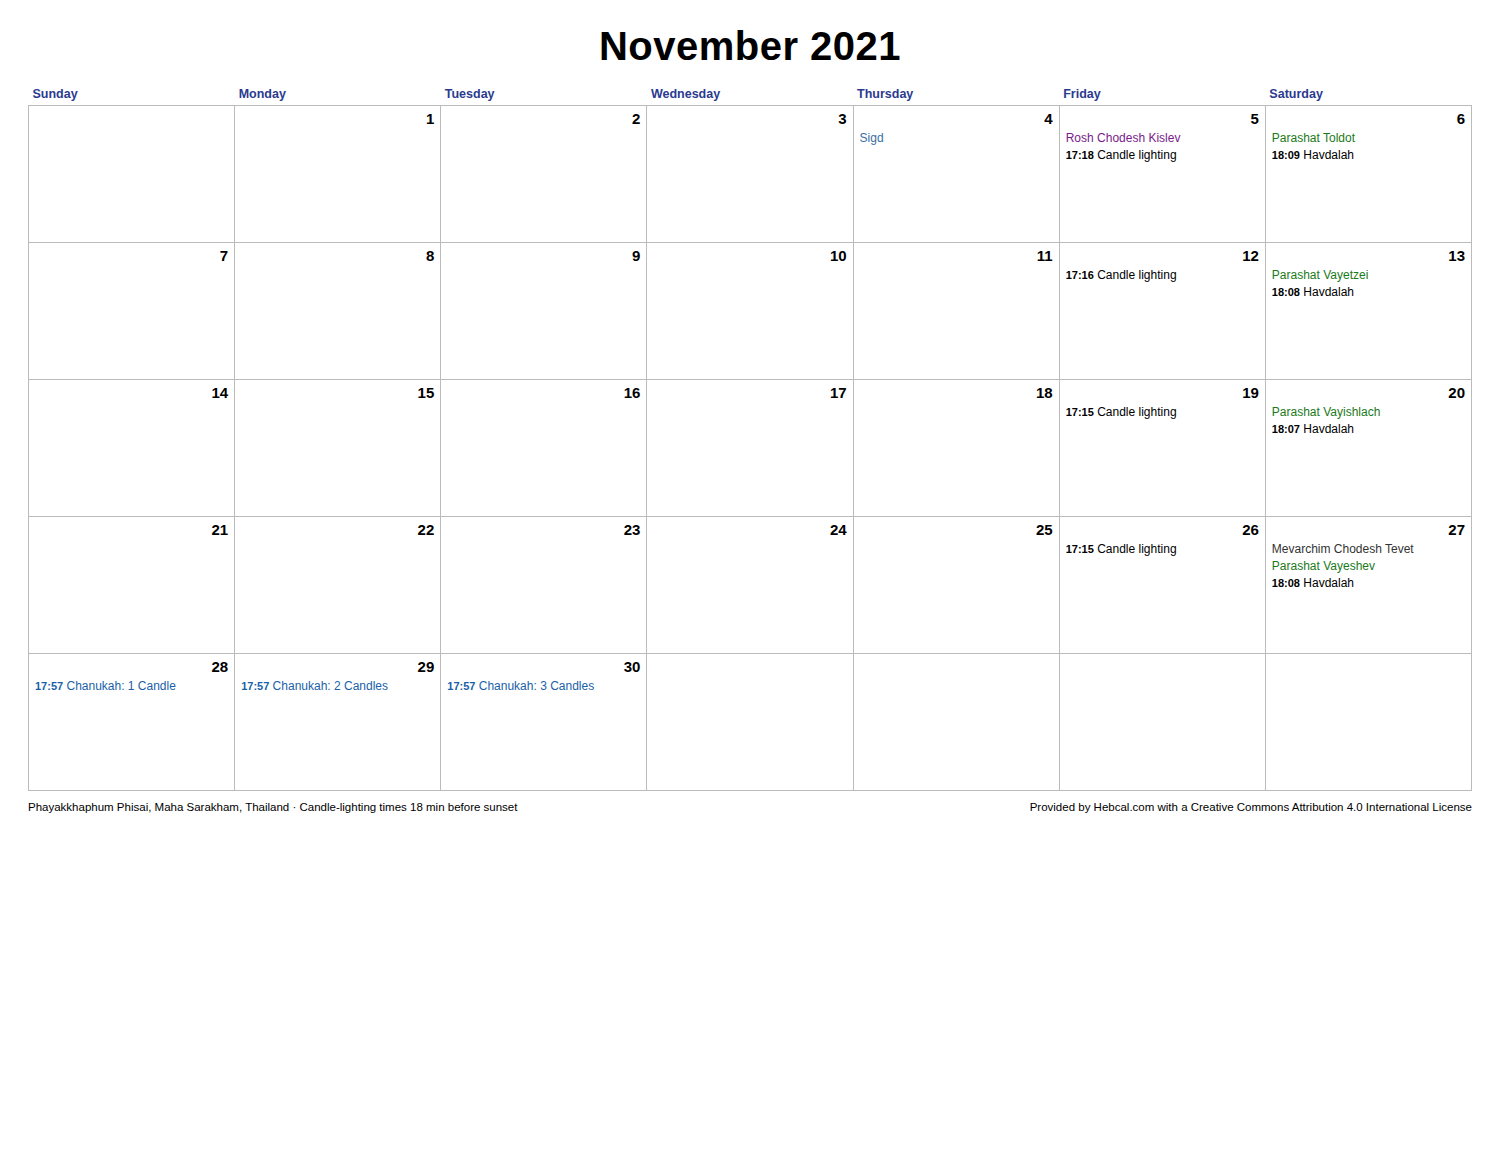November 2021
| Sunday | Monday | Tuesday | Wednesday | Thursday | Friday | Saturday |
| --- | --- | --- | --- | --- | --- | --- |
| | 1 | 2 | 3 | 4 Sigd | 5 Rosh Chodesh Kislev 17:18 Candle lighting | 6 Parashat Toldot 18:09 Havdalah |
| 7 | 8 | 9 | 10 | 11 | 12 17:16 Candle lighting | 13 Parashat Vayetzei 18:08 Havdalah |
| 14 | 15 | 16 | 17 | 18 | 19 17:15 Candle lighting | 20 Parashat Vayishlach 18:07 Havdalah |
| 21 | 22 | 23 | 24 | 25 | 26 17:15 Candle lighting | 27 Mevarchim Chodesh Tevet Parashat Vayeshev 18:08 Havdalah |
| 28 17:57 Chanukah: 1 Candle | 29 17:57 Chanukah: 2 Candles | 30 17:57 Chanukah: 3 Candles | | | | |
Phayakkhaphum Phisai, Maha Sarakham, Thailand · Candle-lighting times 18 min before sunset
Provided by Hebcal.com with a Creative Commons Attribution 4.0 International License